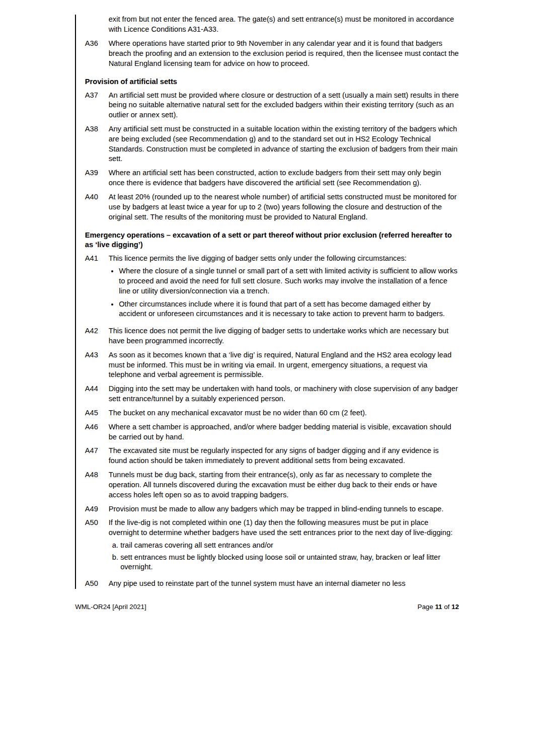exit from but not enter the fenced area. The gate(s) and sett entrance(s) must be monitored in accordance with Licence Conditions A31-A33.
A36
Where operations have started prior to 9th November in any calendar year and it is found that badgers breach the proofing and an extension to the exclusion period is required, then the licensee must contact the Natural England licensing team for advice on how to proceed.
Provision of artificial setts
A37
An artificial sett must be provided where closure or destruction of a sett (usually a main sett) results in there being no suitable alternative natural sett for the excluded badgers within their existing territory (such as an outlier or annex sett).
A38
Any artificial sett must be constructed in a suitable location within the existing territory of the badgers which are being excluded (see Recommendation g) and to the standard set out in HS2 Ecology Technical Standards. Construction must be completed in advance of starting the exclusion of badgers from their main sett.
A39
Where an artificial sett has been constructed, action to exclude badgers from their sett may only begin once there is evidence that badgers have discovered the artificial sett (see Recommendation g).
A40
At least 20% (rounded up to the nearest whole number) of artificial setts constructed must be monitored for use by badgers at least twice a year for up to 2 (two) years following the closure and destruction of the original sett. The results of the monitoring must be provided to Natural England.
Emergency operations – excavation of a sett or part thereof without prior exclusion (referred hereafter to as ‘live digging’)
A41
This licence permits the live digging of badger setts only under the following circumstances:
Where the closure of a single tunnel or small part of a sett with limited activity is sufficient to allow works to proceed and avoid the need for full sett closure. Such works may involve the installation of a fence line or utility diversion/connection via a trench.
Other circumstances include where it is found that part of a sett has become damaged either by accident or unforeseen circumstances and it is necessary to take action to prevent harm to badgers.
A42
This licence does not permit the live digging of badger setts to undertake works which are necessary but have been programmed incorrectly.
A43
As soon as it becomes known that a ‘live dig’ is required, Natural England and the HS2 area ecology lead must be informed. This must be in writing via email. In urgent, emergency situations, a request via telephone and verbal agreement is permissible.
A44
Digging into the sett may be undertaken with hand tools, or machinery with close supervision of any badger sett entrance/tunnel by a suitably experienced person.
A45
The bucket on any mechanical excavator must be no wider than 60 cm (2 feet).
A46
Where a sett chamber is approached, and/or where badger bedding material is visible, excavation should be carried out by hand.
A47
The excavated site must be regularly inspected for any signs of badger digging and if any evidence is found action should be taken immediately to prevent additional setts from being excavated.
A48
Tunnels must be dug back, starting from their entrance(s), only as far as necessary to complete the operation. All tunnels discovered during the excavation must be either dug back to their ends or have access holes left open so as to avoid trapping badgers.
A49
Provision must be made to allow any badgers which may be trapped in blind-ending tunnels to escape.
A50
If the live-dig is not completed within one (1) day then the following measures must be put in place overnight to determine whether badgers have used the sett entrances prior to the next day of live-digging:
trail cameras covering all sett entrances and/or
sett entrances must be lightly blocked using loose soil or untainted straw, hay, bracken or leaf litter overnight.
A50
Any pipe used to reinstate part of the tunnel system must have an internal diameter no less
WML-OR24 [April 2021]
Page 11 of 12